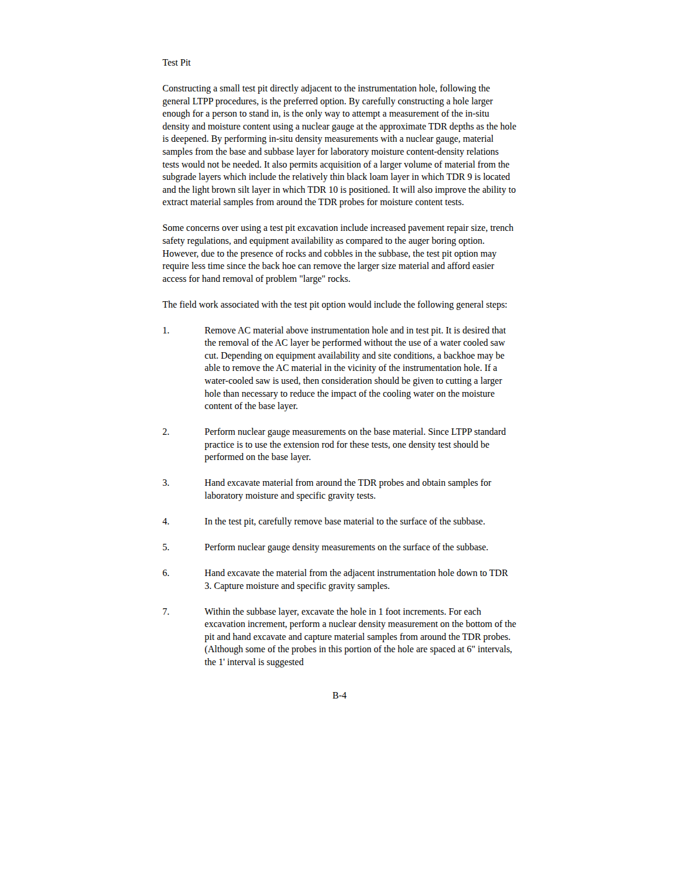Test Pit
Constructing a small test pit directly adjacent to the instrumentation hole, following the general LTPP procedures, is the preferred option. By carefully constructing a hole larger enough for a person to stand in, is the only way to attempt a measurement of the in-situ density and moisture content using a nuclear gauge at the approximate TDR depths as the hole is deepened. By performing in-situ density measurements with a nuclear gauge, material samples from the base and subbase layer for laboratory moisture content-density relations tests would not be needed. It also permits acquisition of a larger volume of material from the subgrade layers which include the relatively thin black loam layer in which TDR 9 is located and the light brown silt layer in which TDR 10 is positioned. It will also improve the ability to extract material samples from around the TDR probes for moisture content tests.
Some concerns over using a test pit excavation include increased pavement repair size, trench safety regulations, and equipment availability as compared to the auger boring option. However, due to the presence of rocks and cobbles in the subbase, the test pit option may require less time since the back hoe can remove the larger size material and afford easier access for hand removal of problem "large" rocks.
The field work associated with the test pit option would include the following general steps:
1. Remove AC material above instrumentation hole and in test pit. It is desired that the removal of the AC layer be performed without the use of a water cooled saw cut. Depending on equipment availability and site conditions, a backhoe may be able to remove the AC material in the vicinity of the instrumentation hole. If a water-cooled saw is used, then consideration should be given to cutting a larger hole than necessary to reduce the impact of the cooling water on the moisture content of the base layer.
2. Perform nuclear gauge measurements on the base material. Since LTPP standard practice is to use the extension rod for these tests, one density test should be performed on the base layer.
3. Hand excavate material from around the TDR probes and obtain samples for laboratory moisture and specific gravity tests.
4. In the test pit, carefully remove base material to the surface of the subbase.
5. Perform nuclear gauge density measurements on the surface of the subbase.
6. Hand excavate the material from the adjacent instrumentation hole down to TDR 3. Capture moisture and specific gravity samples.
7. Within the subbase layer, excavate the hole in 1 foot increments. For each excavation increment, perform a nuclear density measurement on the bottom of the pit and hand excavate and capture material samples from around the TDR probes. (Although some of the probes in this portion of the hole are spaced at 6" intervals, the 1' interval is suggested
B-4